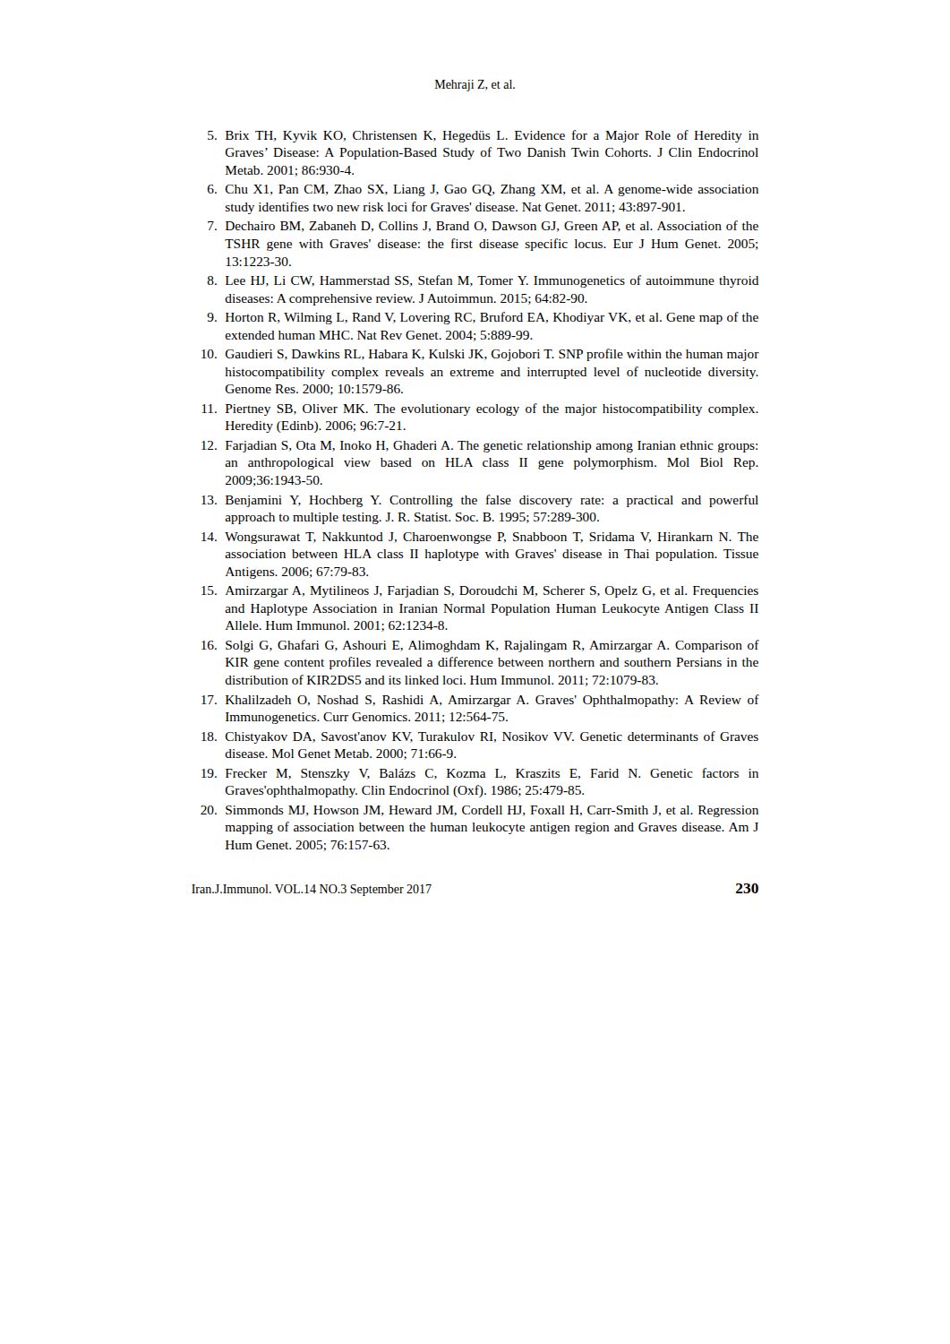Mehraji Z, et al.
5. Brix TH, Kyvik KO, Christensen K, Hegedüs L. Evidence for a Major Role of Heredity in Graves’ Disease: A Population-Based Study of Two Danish Twin Cohorts. J Clin Endocrinol Metab. 2001; 86:930-4.
6. Chu X1, Pan CM, Zhao SX, Liang J, Gao GQ, Zhang XM, et al. A genome-wide association study identifies two new risk loci for Graves' disease. Nat Genet. 2011; 43:897-901.
7. Dechairo BM, Zabaneh D, Collins J, Brand O, Dawson GJ, Green AP, et al. Association of the TSHR gene with Graves' disease: the first disease specific locus. Eur J Hum Genet. 2005; 13:1223-30.
8. Lee HJ, Li CW, Hammerstad SS, Stefan M, Tomer Y. Immunogenetics of autoimmune thyroid diseases: A comprehensive review. J Autoimmun. 2015; 64:82-90.
9. Horton R, Wilming L, Rand V, Lovering RC, Bruford EA, Khodiyar VK, et al. Gene map of the extended human MHC. Nat Rev Genet. 2004; 5:889-99.
10. Gaudieri S, Dawkins RL, Habara K, Kulski JK, Gojobori T. SNP profile within the human major histocompatibility complex reveals an extreme and interrupted level of nucleotide diversity. Genome Res. 2000; 10:1579-86.
11. Piertney SB, Oliver MK. The evolutionary ecology of the major histocompatibility complex. Heredity (Edinb). 2006; 96:7-21.
12. Farjadian S, Ota M, Inoko H, Ghaderi A. The genetic relationship among Iranian ethnic groups: an anthropological view based on HLA class II gene polymorphism. Mol Biol Rep. 2009;36:1943-50.
13. Benjamini Y, Hochberg Y. Controlling the false discovery rate: a practical and powerful approach to multiple testing. J. R. Statist. Soc. B. 1995; 57:289-300.
14. Wongsurawat T, Nakkuntod J, Charoenwongse P, Snabboon T, Sridama V, Hirankarn N. The association between HLA class II haplotype with Graves' disease in Thai population. Tissue Antigens. 2006; 67:79-83.
15. Amirzargar A, Mytilineos J, Farjadian S, Doroudchi M, Scherer S, Opelz G, et al. Frequencies and Haplotype Association in Iranian Normal Population Human Leukocyte Antigen Class II Allele. Hum Immunol. 2001; 62:1234-8.
16. Solgi G, Ghafari G, Ashouri E, Alimoghdam K, Rajalingam R, Amirzargar A. Comparison of KIR gene content profiles revealed a difference between northern and southern Persians in the distribution of KIR2DS5 and its linked loci. Hum Immunol. 2011; 72:1079-83.
17. Khalilzadeh O, Noshad S, Rashidi A, Amirzargar A. Graves' Ophthalmopathy: A Review of Immunogenetics. Curr Genomics. 2011; 12:564-75.
18. Chistyakov DA, Savost'anov KV, Turakulov RI, Nosikov VV. Genetic determinants of Graves disease. Mol Genet Metab. 2000; 71:66-9.
19. Frecker M, Stenszky V, Balázs C, Kozma L, Kraszits E, Farid N. Genetic factors in Graves'ophthalmopathy. Clin Endocrinol (Oxf). 1986; 25:479-85.
20. Simmonds MJ, Howson JM, Heward JM, Cordell HJ, Foxall H, Carr-Smith J, et al. Regression mapping of association between the human leukocyte antigen region and Graves disease. Am J Hum Genet. 2005; 76:157-63.
Iran.J.Immunol. VOL.14 NO.3 September 2017 230